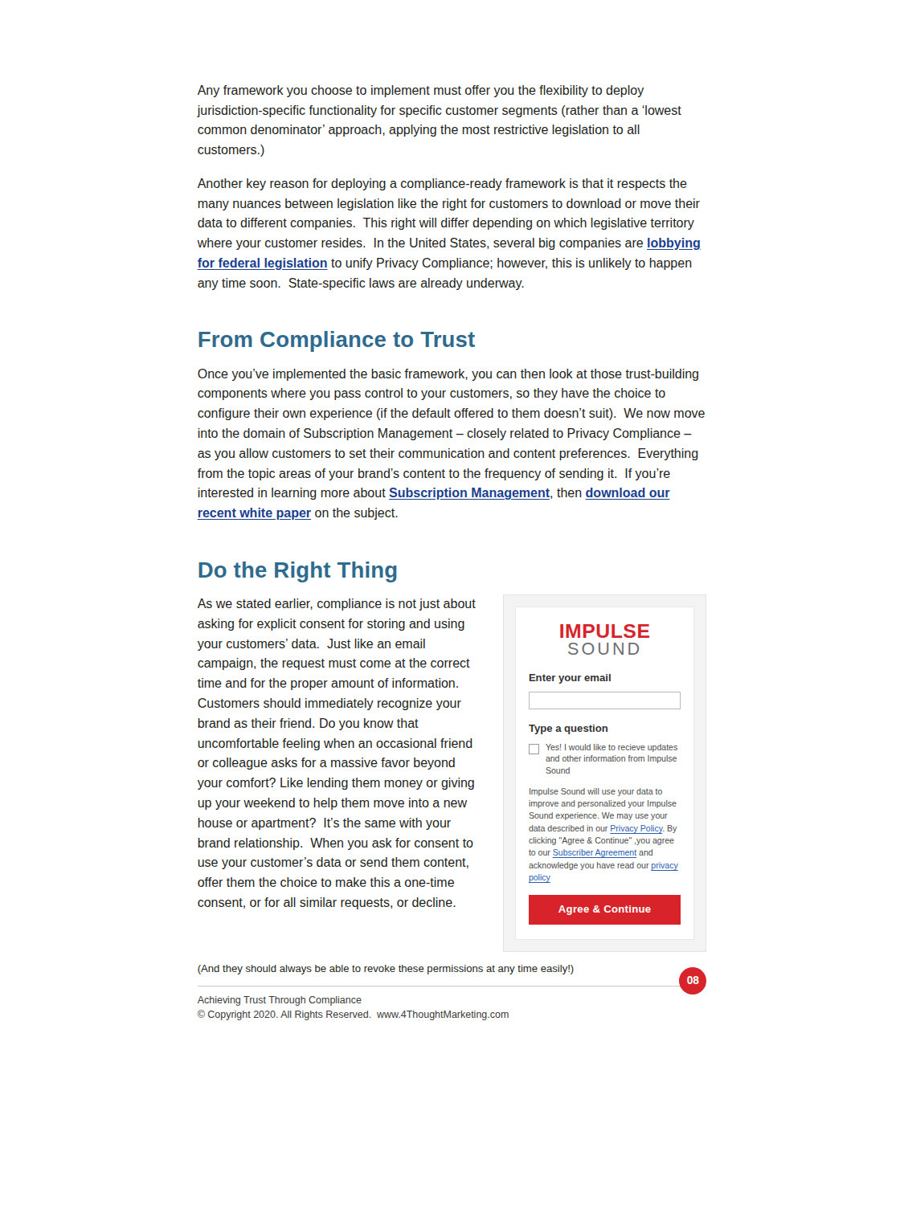Any framework you choose to implement must offer you the flexibility to deploy jurisdiction-specific functionality for specific customer segments (rather than a ‘lowest common denominator’ approach, applying the most restrictive legislation to all customers.)
Another key reason for deploying a compliance-ready framework is that it respects the many nuances between legislation like the right for customers to download or move their data to different companies. This right will differ depending on which legislative territory where your customer resides. In the United States, several big companies are lobbying for federal legislation to unify Privacy Compliance; however, this is unlikely to happen any time soon. State-specific laws are already underway.
From Compliance to Trust
Once you’ve implemented the basic framework, you can then look at those trust-building components where you pass control to your customers, so they have the choice to configure their own experience (if the default offered to them doesn’t suit). We now move into the domain of Subscription Management – closely related to Privacy Compliance – as you allow customers to set their communication and content preferences. Everything from the topic areas of your brand’s content to the frequency of sending it. If you’re interested in learning more about Subscription Management, then download our recent white paper on the subject.
Do the Right Thing
As we stated earlier, compliance is not just about asking for explicit consent for storing and using your customers’ data. Just like an email campaign, the request must come at the correct time and for the proper amount of information. Customers should immediately recognize your brand as their friend. Do you know that uncomfortable feeling when an occasional friend or colleague asks for a massive favor beyond your comfort? Like lending them money or giving up your weekend to help them move into a new house or apartment? It’s the same with your brand relationship. When you ask for consent to use your customer’s data or send them content, offer them the choice to make this a one-time consent, or for all similar requests, or decline.
IMPULSE SOUND
Enter your email
Type a question
Yes! I would like to recieve updates and other information from Impulse Sound
Impulse Sound will use your data to improve and personalized your Impulse Sound experience. We may use your data described in our Privacy Policy. By clicking "Agree & Continue" ,you agree to our Subscriber Agreement and acknowledge you have read our privacy policy
Agree & Continue
(And they should always be able to revoke these permissions at any time easily!)
Achieving Trust Through Compliance
© Copyright 2020. All Rights Reserved. www.4ThoughtMarketing.com
08